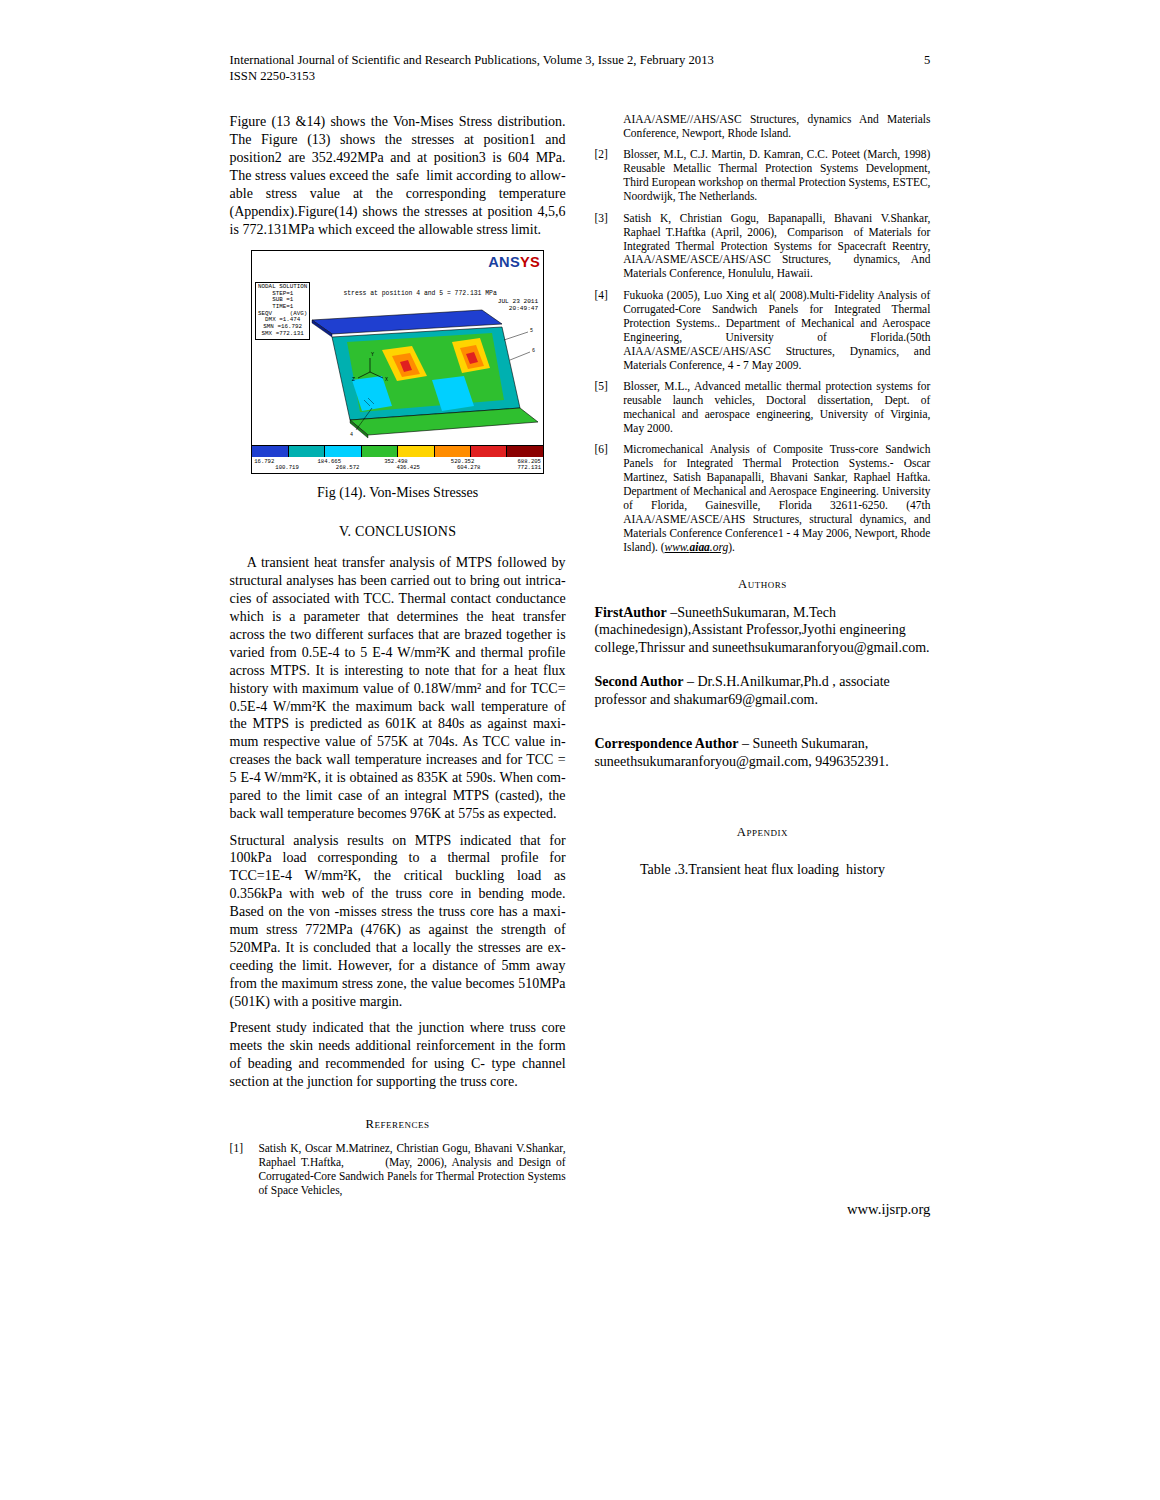International Journal of Scientific and Research Publications, Volume 3, Issue 2, February 2013
ISSN 2250-3153 5
Figure (13 &14) shows the Von-Mises Stress distribution. The Figure (13) shows the stresses at position1 and position2 are 352.492MPa and at position3 is 604 MPa. The stress values exceed the safe limit according to allowable stress value at the corresponding temperature (Appendix).Figure(14) shows the stresses at position 4,5,6 is 772.131MPa which exceed the allowable stress limit.
ANSYS
NODAL SOLUTION STEP=1 SUB =1 TIME=1 SEQV (AVG) DMX =1.474 SMN =16.792 SMX =772.131
JUL 23 2011
20:49:47
stress at position 4 and 5 = 772.131 MPa
Y X Z 5 6 4
16.792 184.665 352.498 520.352 688.205
100.719 268.572 436.425 604.278 772.131
Fig (14). Von-Mises Stresses
V. CONCLUSIONS
A transient heat transfer analysis of MTPS followed by structural analyses has been carried out to bring out intricacies of associated with TCC. Thermal contact conductance which is a parameter that determines the heat transfer across the two different surfaces that are brazed together is varied from 0.5E-4 to 5 E-4 W/mm²K and thermal profile across MTPS. It is interesting to note that for a heat flux history with maximum value of 0.18W/mm² and for TCC= 0.5E-4 W/mm²K the maximum back wall temperature of the MTPS is predicted as 601K at 840s as against maximum respective value of 575K at 704s. As TCC value increases the back wall temperature increases and for TCC = 5 E-4 W/mm²K, it is obtained as 835K at 590s. When compared to the limit case of an integral MTPS (casted), the back wall temperature becomes 976K at 575s as expected.
Structural analysis results on MTPS indicated that for 100kPa load corresponding to a thermal profile for TCC=1E-4 W/mm²K, the critical buckling load as 0.356kPa with web of the truss core in bending mode. Based on the von -misses stress the truss core has a maximum stress 772MPa (476K) as against the strength of 520MPa. It is concluded that a locally the stresses are exceeding the limit. However, for a distance of 5mm away from the maximum stress zone, the value becomes 510MPa (501K) with a positive margin.
Present study indicated that the junction where truss core meets the skin needs additional reinforcement in the form of beading and recommended for using C- type channel section at the junction for supporting the truss core.
References
[1] Satish K, Oscar M.Matrinez, Christian Gogu, Bhavani V.Shankar, Raphael T.Haftka, (May, 2006), Analysis and Design of Corrugated-Core Sandwich Panels for Thermal Protection Systems of Space Vehicles,
AIAA/ASME//AHS/ASC Structures, dynamics And Materials Conference, Newport, Rhode Island.
[2] Blosser, M.L, C.J. Martin, D. Kamran, C.C. Poteet (March, 1998) Reusable Metallic Thermal Protection Systems Development, Third European workshop on thermal Protection Systems, ESTEC, Noordwijk, The Netherlands.
[3] Satish K, Christian Gogu, Bapanapalli, Bhavani V.Shankar, Raphael T.Haftka (April, 2006), Comparison of Materials for Integrated Thermal Protection Systems for Spacecraft Reentry, AIAA/ASME/ASCE/AHS/ASC Structures, dynamics, And Materials Conference, Honululu, Hawaii.
[4] Fukuoka (2005), Luo Xing et al( 2008).Multi-Fidelity Analysis of Corrugated-Core Sandwich Panels for Integrated Thermal Protection Systems.. Department of Mechanical and Aerospace Engineering, University of Florida.(50th AIAA/ASME/ASCE/AHS/ASC Structures, Dynamics, and Materials Conference, 4 - 7 May 2009.
[5] Blosser, M.L., Advanced metallic thermal protection systems for reusable launch vehicles, Doctoral dissertation, Dept. of mechanical and aerospace engineering, University of Virginia, May 2000.
[6] Micromechanical Analysis of Composite Truss-core Sandwich Panels for Integrated Thermal Protection Systems.- Oscar Martinez, Satish Bapanapalli, Bhavani Sankar, Raphael Haftka. Department of Mechanical and Aerospace Engineering. University of Florida, Gainesville, Florida 32611-6250. (47th AIAA/ASME/ASCE/AHS Structures, structural dynamics, and Materials Conference Conference1 - 4 May 2006, Newport, Rhode Island). (www.aiaa.org).
Authors
FirstAuthor –SuneethSukumaran, M.Tech (machinedesign),Assistant Professor,Jyothi engineering college,Thrissur and suneethsukumaranforyou@gmail.com.
Second Author – Dr.S.H.Anilkumar,Ph.d , associate professor and shakumar69@gmail.com.
Correspondence Author – Suneeth Sukumaran, suneethsukumaranforyou@gmail.com, 9496352391.
Appendix
Table .3.Transient heat flux loading history
www.ijsrp.org